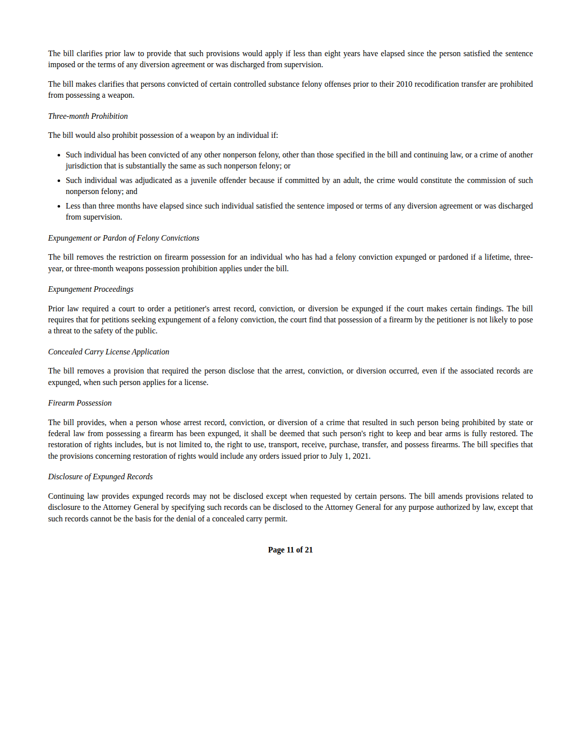The bill clarifies prior law to provide that such provisions would apply if less than eight years have elapsed since the person satisfied the sentence imposed or the terms of any diversion agreement or was discharged from supervision.
The bill makes clarifies that persons convicted of certain controlled substance felony offenses prior to their 2010 recodification transfer are prohibited from possessing a weapon.
Three-month Prohibition
The bill would also prohibit possession of a weapon by an individual if:
Such individual has been convicted of any other nonperson felony, other than those specified in the bill and continuing law, or a crime of another jurisdiction that is substantially the same as such nonperson felony; or
Such individual was adjudicated as a juvenile offender because if committed by an adult, the crime would constitute the commission of such nonperson felony; and
Less than three months have elapsed since such individual satisfied the sentence imposed or terms of any diversion agreement or was discharged from supervision.
Expungement or Pardon of Felony Convictions
The bill removes the restriction on firearm possession for an individual who has had a felony conviction expunged or pardoned if a lifetime, three-year, or three-month weapons possession prohibition applies under the bill.
Expungement Proceedings
Prior law required a court to order a petitioner's arrest record, conviction, or diversion be expunged if the court makes certain findings. The bill requires that for petitions seeking expungement of a felony conviction, the court find that possession of a firearm by the petitioner is not likely to pose a threat to the safety of the public.
Concealed Carry License Application
The bill removes a provision that required the person disclose that the arrest, conviction, or diversion occurred, even if the associated records are expunged, when such person applies for a license.
Firearm Possession
The bill provides, when a person whose arrest record, conviction, or diversion of a crime that resulted in such person being prohibited by state or federal law from possessing a firearm has been expunged, it shall be deemed that such person's right to keep and bear arms is fully restored. The restoration of rights includes, but is not limited to, the right to use, transport, receive, purchase, transfer, and possess firearms. The bill specifies that the provisions concerning restoration of rights would include any orders issued prior to July 1, 2021.
Disclosure of Expunged Records
Continuing law provides expunged records may not be disclosed except when requested by certain persons. The bill amends provisions related to disclosure to the Attorney General by specifying such records can be disclosed to the Attorney General for any purpose authorized by law, except that such records cannot be the basis for the denial of a concealed carry permit.
Page 11 of 21